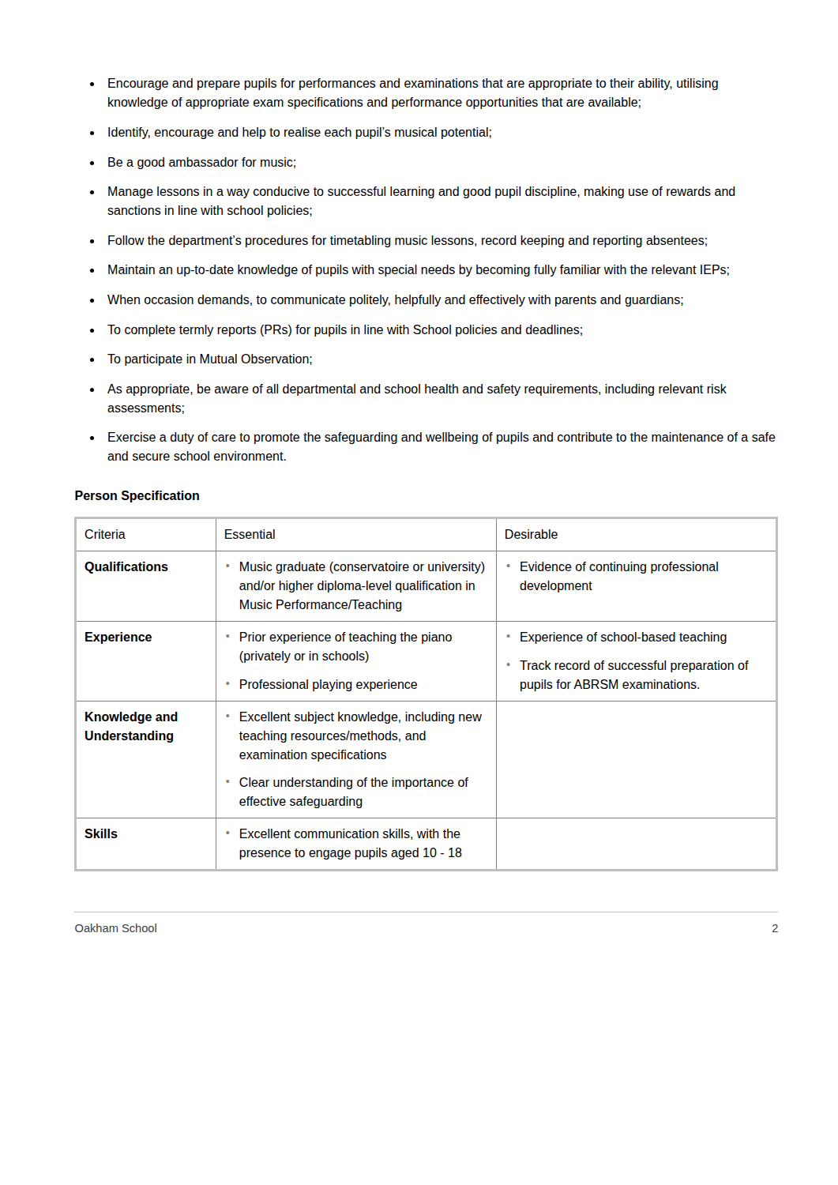Encourage and prepare pupils for performances and examinations that are appropriate to their ability, utilising knowledge of appropriate exam specifications and performance opportunities that are available;
Identify, encourage and help to realise each pupil’s musical potential;
Be a good ambassador for music;
Manage lessons in a way conducive to successful learning and good pupil discipline, making use of rewards and sanctions in line with school policies;
Follow the department’s procedures for timetabling music lessons, record keeping and reporting absentees;
Maintain an up-to-date knowledge of pupils with special needs by becoming fully familiar with the relevant IEPs;
When occasion demands, to communicate politely, helpfully and effectively with parents and guardians;
To complete termly reports (PRs) for pupils in line with School policies and deadlines;
To participate in Mutual Observation;
As appropriate, be aware of all departmental and school health and safety requirements, including relevant risk assessments;
Exercise a duty of care to promote the safeguarding and wellbeing of pupils and contribute to the maintenance of a safe and secure school environment.
Person Specification
| Criteria | Essential | Desirable |
| Qualifications | Music graduate (conservatoire or university) and/or higher diploma-level qualification in Music Performance/Teaching | Evidence of continuing professional development |
| Experience | Prior experience of teaching the piano (privately or in schools) Professional playing experience | Experience of school-based teaching Track record of successful preparation of pupils for ABRSM examinations. |
| Knowledge and Understanding | Excellent subject knowledge, including new teaching resources/methods, and examination specifications Clear understanding of the importance of effective safeguarding | |
| Skills | Excellent communication skills, with the presence to engage pupils aged 10 - 18 | |
Oakham School 2